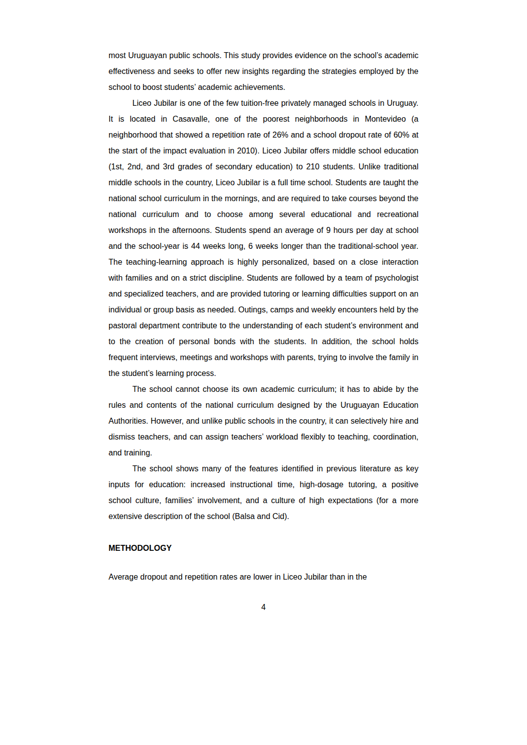most Uruguayan public schools. This study provides evidence on the school’s academic effectiveness and seeks to offer new insights regarding the strategies employed by the school to boost students’ academic achievements.
Liceo Jubilar is one of the few tuition-free privately managed schools in Uruguay. It is located in Casavalle, one of the poorest neighborhoods in Montevideo (a neighborhood that showed a repetition rate of 26% and a school dropout rate of 60% at the start of the impact evaluation in 2010). Liceo Jubilar offers middle school education (1st, 2nd, and 3rd grades of secondary education) to 210 students. Unlike traditional middle schools in the country, Liceo Jubilar is a full time school. Students are taught the national school curriculum in the mornings, and are required to take courses beyond the national curriculum and to choose among several educational and recreational workshops in the afternoons. Students spend an average of 9 hours per day at school and the school-year is 44 weeks long, 6 weeks longer than the traditional-school year. The teaching-learning approach is highly personalized, based on a close interaction with families and on a strict discipline. Students are followed by a team of psychologist and specialized teachers, and are provided tutoring or learning difficulties support on an individual or group basis as needed. Outings, camps and weekly encounters held by the pastoral department contribute to the understanding of each student’s environment and to the creation of personal bonds with the students. In addition, the school holds frequent interviews, meetings and workshops with parents, trying to involve the family in the student’s learning process.
The school cannot choose its own academic curriculum; it has to abide by the rules and contents of the national curriculum designed by the Uruguayan Education Authorities. However, and unlike public schools in the country, it can selectively hire and dismiss teachers, and can assign teachers’ workload flexibly to teaching, coordination, and training.
The school shows many of the features identified in previous literature as key inputs for education: increased instructional time, high-dosage tutoring, a positive school culture, families’ involvement, and a culture of high expectations (for a more extensive description of the school (Balsa and Cid).
METHODOLOGY
Average dropout and repetition rates are lower in Liceo Jubilar than in the
4